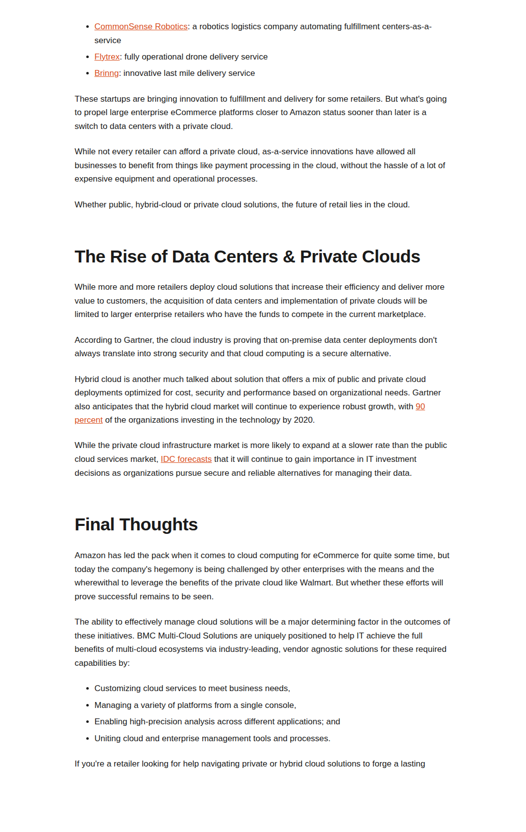CommonSense Robotics: a robotics logistics company automating fulfillment centers-as-a-service
Flytrex: fully operational drone delivery service
Brinng: innovative last mile delivery service
These startups are bringing innovation to fulfillment and delivery for some retailers. But what's going to propel large enterprise eCommerce platforms closer to Amazon status sooner than later is a switch to data centers with a private cloud.
While not every retailer can afford a private cloud, as-a-service innovations have allowed all businesses to benefit from things like payment processing in the cloud, without the hassle of a lot of expensive equipment and operational processes.
Whether public, hybrid-cloud or private cloud solutions, the future of retail lies in the cloud.
The Rise of Data Centers & Private Clouds
While more and more retailers deploy cloud solutions that increase their efficiency and deliver more value to customers, the acquisition of data centers and implementation of private clouds will be limited to larger enterprise retailers who have the funds to compete in the current marketplace.
According to Gartner, the cloud industry is proving that on-premise data center deployments don't always translate into strong security and that cloud computing is a secure alternative.
Hybrid cloud is another much talked about solution that offers a mix of public and private cloud deployments optimized for cost, security and performance based on organizational needs. Gartner also anticipates that the hybrid cloud market will continue to experience robust growth, with 90 percent of the organizations investing in the technology by 2020.
While the private cloud infrastructure market is more likely to expand at a slower rate than the public cloud services market, IDC forecasts that it will continue to gain importance in IT investment decisions as organizations pursue secure and reliable alternatives for managing their data.
Final Thoughts
Amazon has led the pack when it comes to cloud computing for eCommerce for quite some time, but today the company's hegemony is being challenged by other enterprises with the means and the wherewithal to leverage the benefits of the private cloud like Walmart. But whether these efforts will prove successful remains to be seen.
The ability to effectively manage cloud solutions will be a major determining factor in the outcomes of these initiatives. BMC Multi-Cloud Solutions are uniquely positioned to help IT achieve the full benefits of multi-cloud ecosystems via industry-leading, vendor agnostic solutions for these required capabilities by:
Customizing cloud services to meet business needs,
Managing a variety of platforms from a single console,
Enabling high-precision analysis across different applications; and
Uniting cloud and enterprise management tools and processes.
If you're a retailer looking for help navigating private or hybrid cloud solutions to forge a lasting